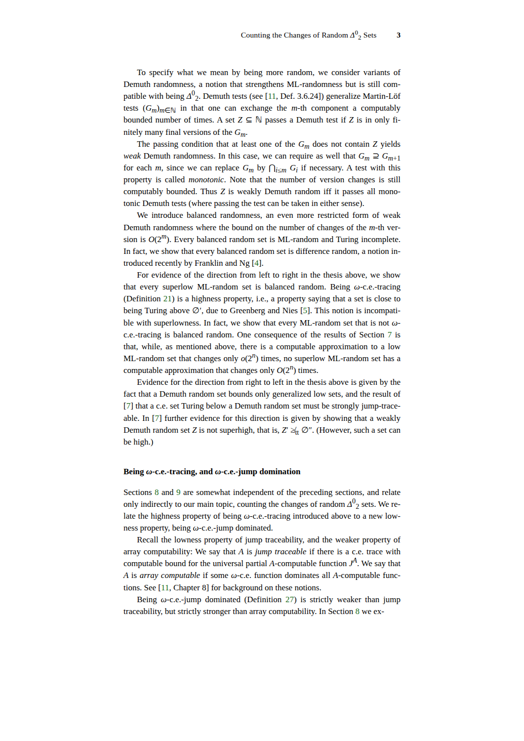Counting the Changes of Random Δ02 Sets 3
To specify what we mean by being more random, we consider variants of Demuth randomness, a notion that strengthens ML-randomness but is still compatible with being Δ02. Demuth tests (see [11, Def. 3.6.24]) generalize Martin-Löf tests (Gm)m∈ℕ in that one can exchange the m-th component a computably bounded number of times. A set Z ⊆ ℕ passes a Demuth test if Z is in only finitely many final versions of the Gm.
The passing condition that at least one of the Gm does not contain Z yields weak Demuth randomness. In this case, we can require as well that Gm ⊇ Gm+1 for each m, since we can replace Gm by ⋂i≤m Gi if necessary. A test with this property is called monotonic. Note that the number of version changes is still computably bounded. Thus Z is weakly Demuth random iff it passes all monotonic Demuth tests (where passing the test can be taken in either sense).
We introduce balanced randomness, an even more restricted form of weak Demuth randomness where the bound on the number of changes of the m-th version is O(2m). Every balanced random set is ML-random and Turing incomplete. In fact, we show that every balanced random set is difference random, a notion introduced recently by Franklin and Ng [4].
For evidence of the direction from left to right in the thesis above, we show that every superlow ML-random set is balanced random. Being ω-c.e.-tracing (Definition 21) is a highness property, i.e., a property saying that a set is close to being Turing above ∅′, due to Greenberg and Nies [5]. This notion is incompatible with superlowness. In fact, we show that every ML-random set that is not ω-c.e.-tracing is balanced random. One consequence of the results of Section 7 is that, while, as mentioned above, there is a computable approximation to a low ML-random set that changes only o(2n) times, no superlow ML-random set has a computable approximation that changes only O(2n) times.
Evidence for the direction from right to left in the thesis above is given by the fact that a Demuth random set bounds only generalized low sets, and the result of [7] that a c.e. set Turing below a Demuth random set must be strongly jump-traceable. In [7] further evidence for this direction is given by showing that a weakly Demuth random set Z is not superhigh, that is, Z′ ≱tt ∅″. (However, such a set can be high.)
Being ω-c.e.-tracing, and ω-c.e.-jump domination
Sections 8 and 9 are somewhat independent of the preceding sections, and relate only indirectly to our main topic, counting the changes of random Δ02 sets. We relate the highness property of being ω-c.e.-tracing introduced above to a new lowness property, being ω-c.e.-jump dominated.
Recall the lowness property of jump traceability, and the weaker property of array computability: We say that A is jump traceable if there is a c.e. trace with computable bound for the universal partial A-computable function JA. We say that A is array computable if some ω-c.e. function dominates all A-computable functions. See [11, Chapter 8] for background on these notions.
Being ω-c.e.-jump dominated (Definition 27) is strictly weaker than jump traceability, but strictly stronger than array computability. In Section 8 we ex-